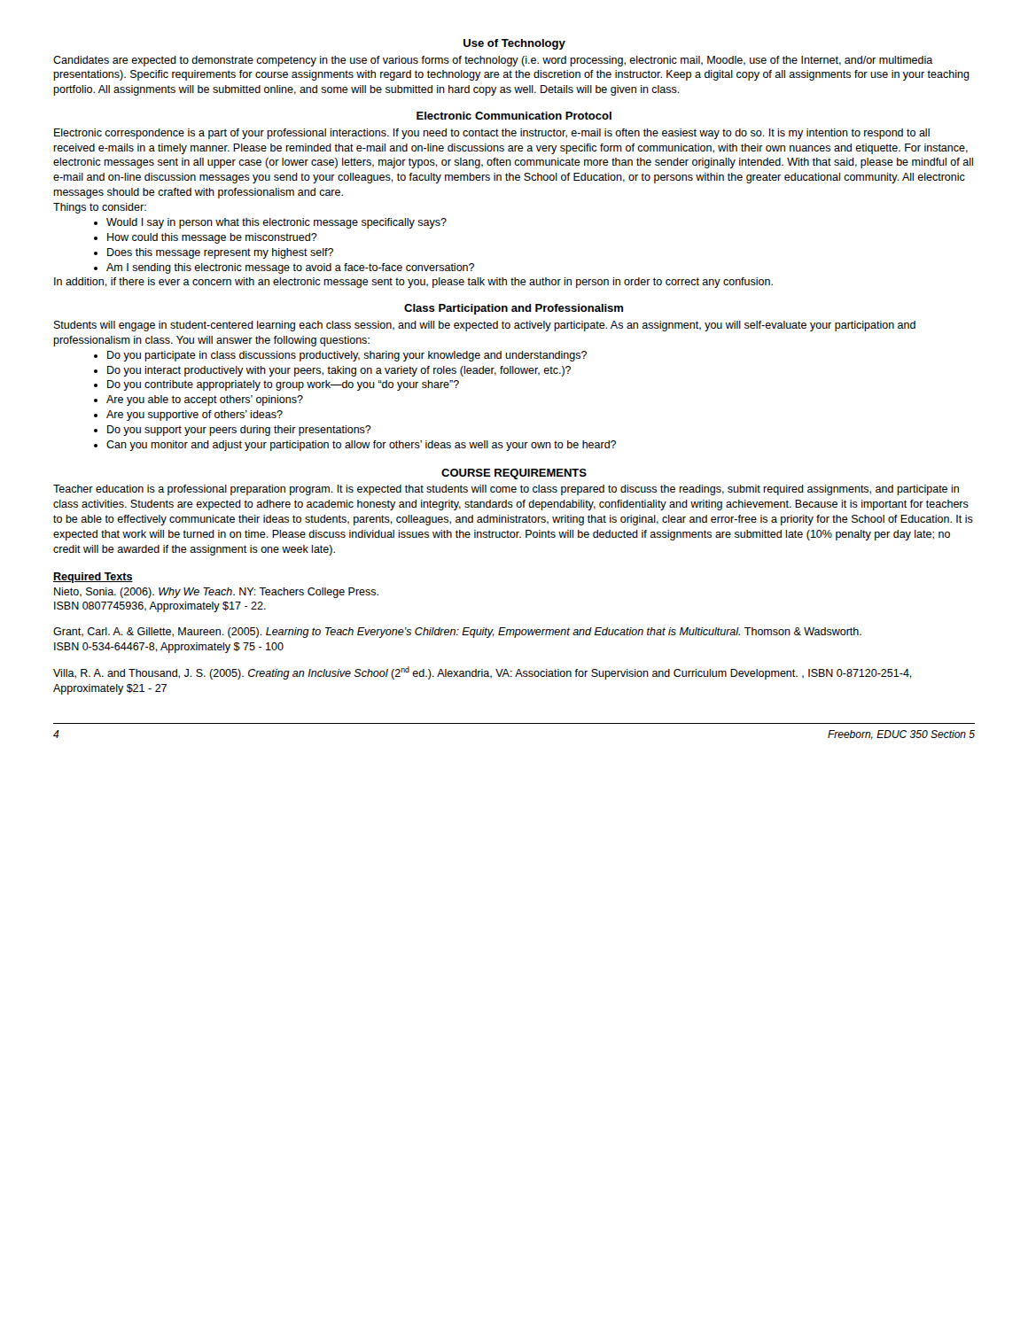Use of Technology
Candidates are expected to demonstrate competency in the use of various forms of technology (i.e. word processing, electronic mail, Moodle, use of the Internet, and/or multimedia presentations). Specific requirements for course assignments with regard to technology are at the discretion of the instructor. Keep a digital copy of all assignments for use in your teaching portfolio. All assignments will be submitted online, and some will be submitted in hard copy as well. Details will be given in class.
Electronic Communication Protocol
Electronic correspondence is a part of your professional interactions. If you need to contact the instructor, e-mail is often the easiest way to do so. It is my intention to respond to all received e-mails in a timely manner. Please be reminded that e-mail and on-line discussions are a very specific form of communication, with their own nuances and etiquette. For instance, electronic messages sent in all upper case (or lower case) letters, major typos, or slang, often communicate more than the sender originally intended. With that said, please be mindful of all e-mail and on-line discussion messages you send to your colleagues, to faculty members in the School of Education, or to persons within the greater educational community. All electronic messages should be crafted with professionalism and care.
Things to consider:
Would I say in person what this electronic message specifically says?
How could this message be misconstrued?
Does this message represent my highest self?
Am I sending this electronic message to avoid a face-to-face conversation?
In addition, if there is ever a concern with an electronic message sent to you, please talk with the author in person in order to correct any confusion.
Class Participation and Professionalism
Students will engage in student-centered learning each class session, and will be expected to actively participate. As an assignment, you will self-evaluate your participation and professionalism in class. You will answer the following questions:
Do you participate in class discussions productively, sharing your knowledge and understandings?
Do you interact productively with your peers, taking on a variety of roles (leader, follower, etc.)?
Do you contribute appropriately to group work—do you “do your share”?
Are you able to accept others’ opinions?
Are you supportive of others’ ideas?
Do you support your peers during their presentations?
Can you monitor and adjust your participation to allow for others’ ideas as well as your own to be heard?
COURSE REQUIREMENTS
Teacher education is a professional preparation program. It is expected that students will come to class prepared to discuss the readings, submit required assignments, and participate in class activities. Students are expected to adhere to academic honesty and integrity, standards of dependability, confidentiality and writing achievement. Because it is important for teachers to be able to effectively communicate their ideas to students, parents, colleagues, and administrators, writing that is original, clear and error-free is a priority for the School of Education. It is expected that work will be turned in on time. Please discuss individual issues with the instructor. Points will be deducted if assignments are submitted late (10% penalty per day late; no credit will be awarded if the assignment is one week late).
Required Texts
Nieto, Sonia. (2006). Why We Teach. NY: Teachers College Press.
ISBN 0807745936, Approximately $17 - 22.
Grant, Carl. A. & Gillette, Maureen. (2005). Learning to Teach Everyone’s Children: Equity, Empowerment and Education that is Multicultural. Thomson & Wadsworth.
ISBN 0-534-64467-8, Approximately $ 75 - 100
Villa, R. A. and Thousand, J. S. (2005). Creating an Inclusive School (2nd ed.). Alexandria, VA: Association for Supervision and Curriculum Development. , ISBN 0-87120-251-4, Approximately $21 - 27
4 Freeborn, EDUC 350 Section 5